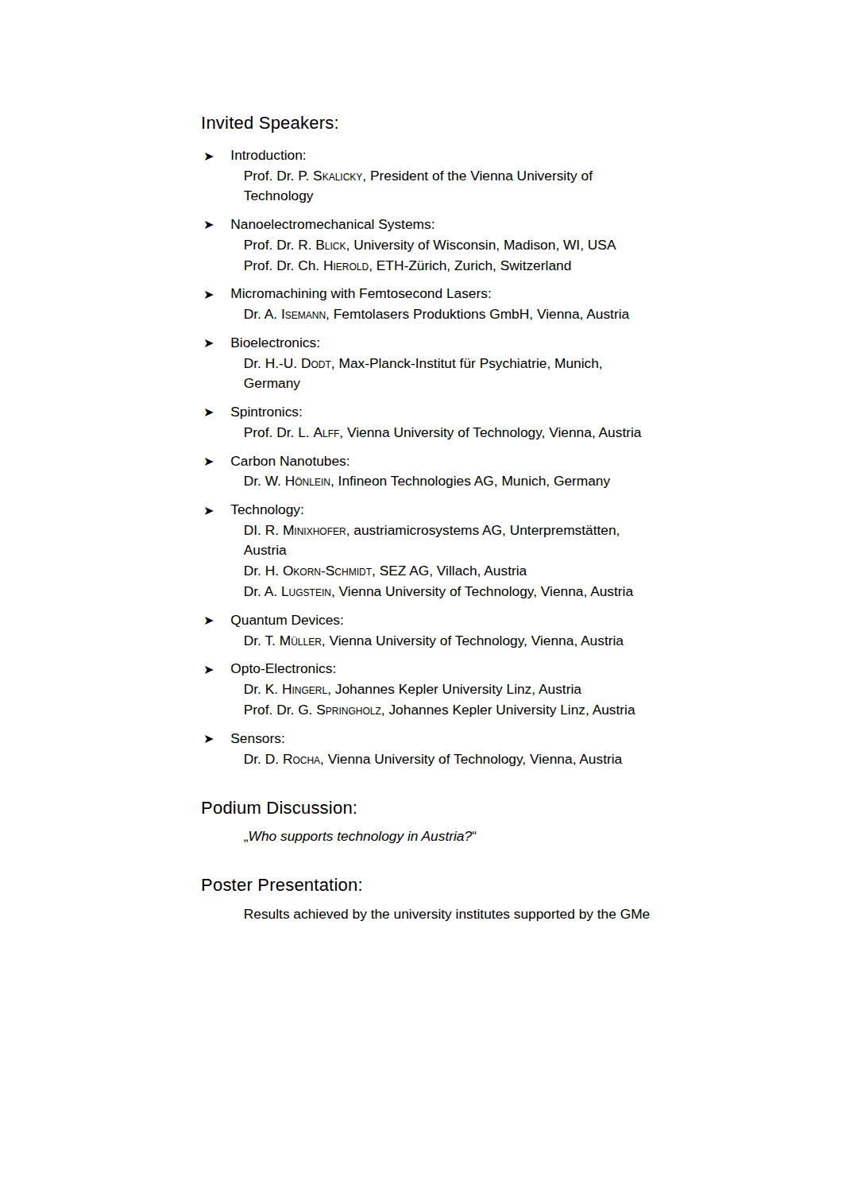Invited Speakers:
Introduction:
Prof. Dr. P. Skalicky, President of the Vienna University of Technology
Nanoelectromechanical Systems:
Prof. Dr. R. Blick, University of Wisconsin, Madison, WI, USA
Prof. Dr. Ch. Hierold, ETH-Zürich, Zurich, Switzerland
Micromachining with Femtosecond Lasers:
Dr. A. Isemann, Femtolasers Produktions GmbH, Vienna, Austria
Bioelectronics:
Dr. H.-U. Dodt, Max-Planck-Institut für Psychiatrie, Munich, Germany
Spintronics:
Prof. Dr. L. Alff, Vienna University of Technology, Vienna, Austria
Carbon Nanotubes:
Dr. W. Hönlein, Infineon Technologies AG, Munich, Germany
Technology:
DI. R. Minixhofer, austriamicrosystems AG, Unterpremstätten, Austria
Dr. H. Okorn-Schmidt, SEZ AG, Villach, Austria
Dr. A. Lugstein, Vienna University of Technology, Vienna, Austria
Quantum Devices:
Dr. T. Müller, Vienna University of Technology, Vienna, Austria
Opto-Electronics:
Dr. K. Hingerl, Johannes Kepler University Linz, Austria
Prof. Dr. G. Springholz, Johannes Kepler University Linz, Austria
Sensors:
Dr. D. Rocha, Vienna University of Technology, Vienna, Austria
Podium Discussion:
„Who supports technology in Austria?“
Poster Presentation:
Results achieved by the university institutes supported by the GMe